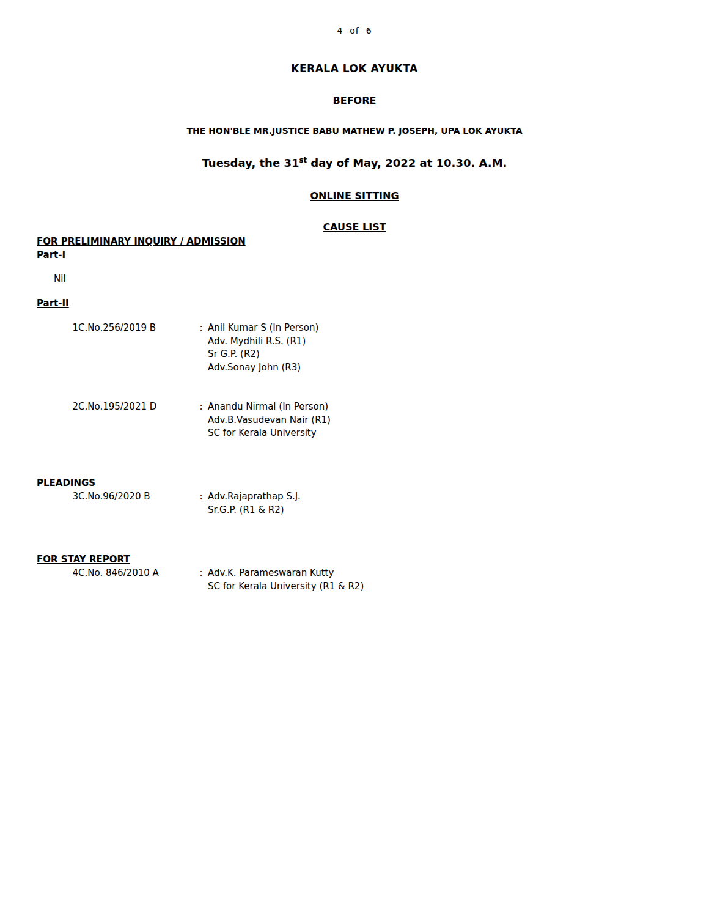4 of 6
KERALA LOK AYUKTA
BEFORE
THE HON'BLE MR.JUSTICE BABU MATHEW P. JOSEPH, UPA LOK AYUKTA
Tuesday, the 31st day of May, 2022 at 10.30. A.M.
ONLINE SITTING
CAUSE LIST
FOR PRELIMINARY INQUIRY / ADMISSION
Part-I
Nil
Part-II
| 1 | C.No.256/2019 B | : | Anil Kumar S (In Person) Adv. Mydhili R.S. (R1) Sr G.P. (R2) Adv.Sonay John (R3) |
| 2 | C.No.195/2021 D | : | Anandu Nirmal (In Person) Adv.B.Vasudevan Nair (R1) SC for Kerala University |
PLEADINGS
| 3 | C.No.96/2020 B | : | Adv.Rajaprathap S.J. Sr.G.P. (R1 & R2) |
FOR STAY REPORT
| 4 | C.No. 846/2010 A | : | Adv.K. Parameswaran Kutty SC for Kerala University (R1 & R2) |